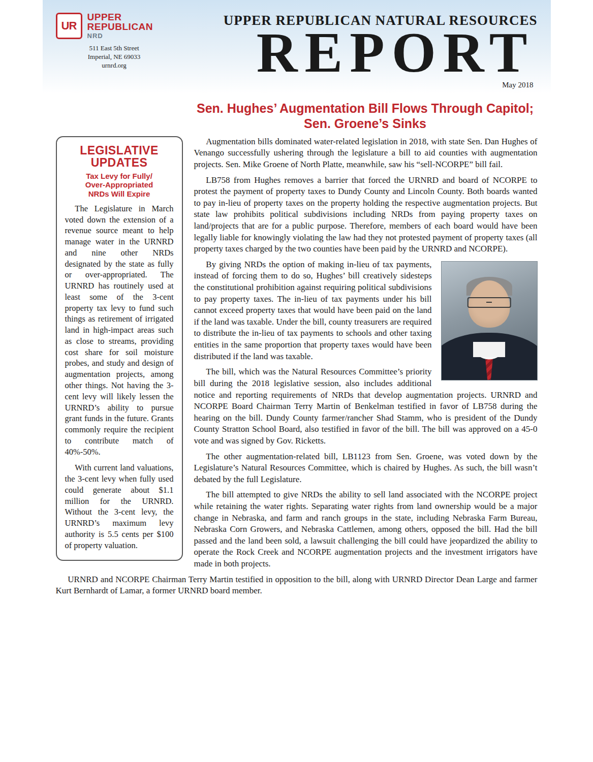UR
UPPER REPUBLICAN NRD
511 East 5th Street
Imperial, NE 69033
urnrd.org
UPPER REPUBLICAN NATURAL RESOURCES
REPORT
May 2018
Sen. Hughes’ Augmentation Bill Flows Through Capitol; Sen. Groene’s Sinks
LEGISLATIVE UPDATES
Tax Levy for Fully/
Over-Appropriated
NRDs Will Expire
The Legislature in March voted down the extension of a revenue source meant to help manage water in the URNRD and nine other NRDs designated by the state as fully or over-appropriated. The URNRD has routinely used at least some of the 3-cent property tax levy to fund such things as retirement of irrigated land in high-impact areas such as close to streams, providing cost share for soil moisture probes, and study and design of augmentation projects, among other things. Not having the 3-cent levy will likely lessen the URNRD’s ability to pursue grant funds in the future. Grants commonly require the recipient to contribute match of 40%-50%.
With current land valuations, the 3-cent levy when fully used could generate about $1.1 million for the URNRD. Without the 3-cent levy, the URNRD’s maximum levy authority is 5.5 cents per $100 of property valuation.
Augmentation bills dominated water-related legislation in 2018, with state Sen. Dan Hughes of Venango successfully ushering through the legislature a bill to aid counties with augmentation projects. Sen. Mike Groene of North Platte, meanwhile, saw his “sell-NCORPE” bill fail.
LB758 from Hughes removes a barrier that forced the URNRD and board of NCORPE to protest the payment of property taxes to Dundy County and Lincoln County. Both boards wanted to pay in-lieu of property taxes on the property holding the respective augmentation projects. But state law prohibits political subdivisions including NRDs from paying property taxes on land/projects that are for a public purpose. Therefore, members of each board would have been legally liable for knowingly violating the law had they not protested payment of property taxes (all property taxes charged by the two counties have been paid by the URNRD and NCORPE).
By giving NRDs the option of making in-lieu of tax payments, instead of forcing them to do so, Hughes’ bill creatively sidesteps the constitutional prohibition against requiring political subdivisions to pay property taxes. The in-lieu of tax payments under his bill cannot exceed property taxes that would have been paid on the land if the land was taxable. Under the bill, county treasurers are required to distribute the in-lieu of tax payments to schools and other taxing entities in the same proportion that property taxes would have been distributed if the land was taxable.
The bill, which was the Natural Resources Committee’s priority bill during the 2018 legislative session, also includes additional notice and reporting requirements of NRDs that develop augmentation projects. URNRD and NCORPE Board Chairman Terry Martin of Benkelman testified in favor of LB758 during the hearing on the bill. Dundy County farmer/rancher Shad Stamm, who is president of the Dundy County Stratton School Board, also testified in favor of the bill. The bill was approved on a 45-0 vote and was signed by Gov. Ricketts.
The other augmentation-related bill, LB1123 from Sen. Groene, was voted down by the Legislature’s Natural Resources Committee, which is chaired by Hughes. As such, the bill wasn’t debated by the full Legislature.
The bill attempted to give NRDs the ability to sell land associated with the NCORPE project while retaining the water rights. Separating water rights from land ownership would be a major change in Nebraska, and farm and ranch groups in the state, including Nebraska Farm Bureau, Nebraska Corn Growers, and Nebraska Cattlemen, among others, opposed the bill. Had the bill passed and the land been sold, a lawsuit challenging the bill could have jeopardized the ability to operate the Rock Creek and NCORPE augmentation projects and the investment irrigators have made in both projects.
URNRD and NCORPE Chairman Terry Martin testified in opposition to the bill, along with URNRD Director Dean Large and farmer Kurt Bernhardt of Lamar, a former URNRD board member.